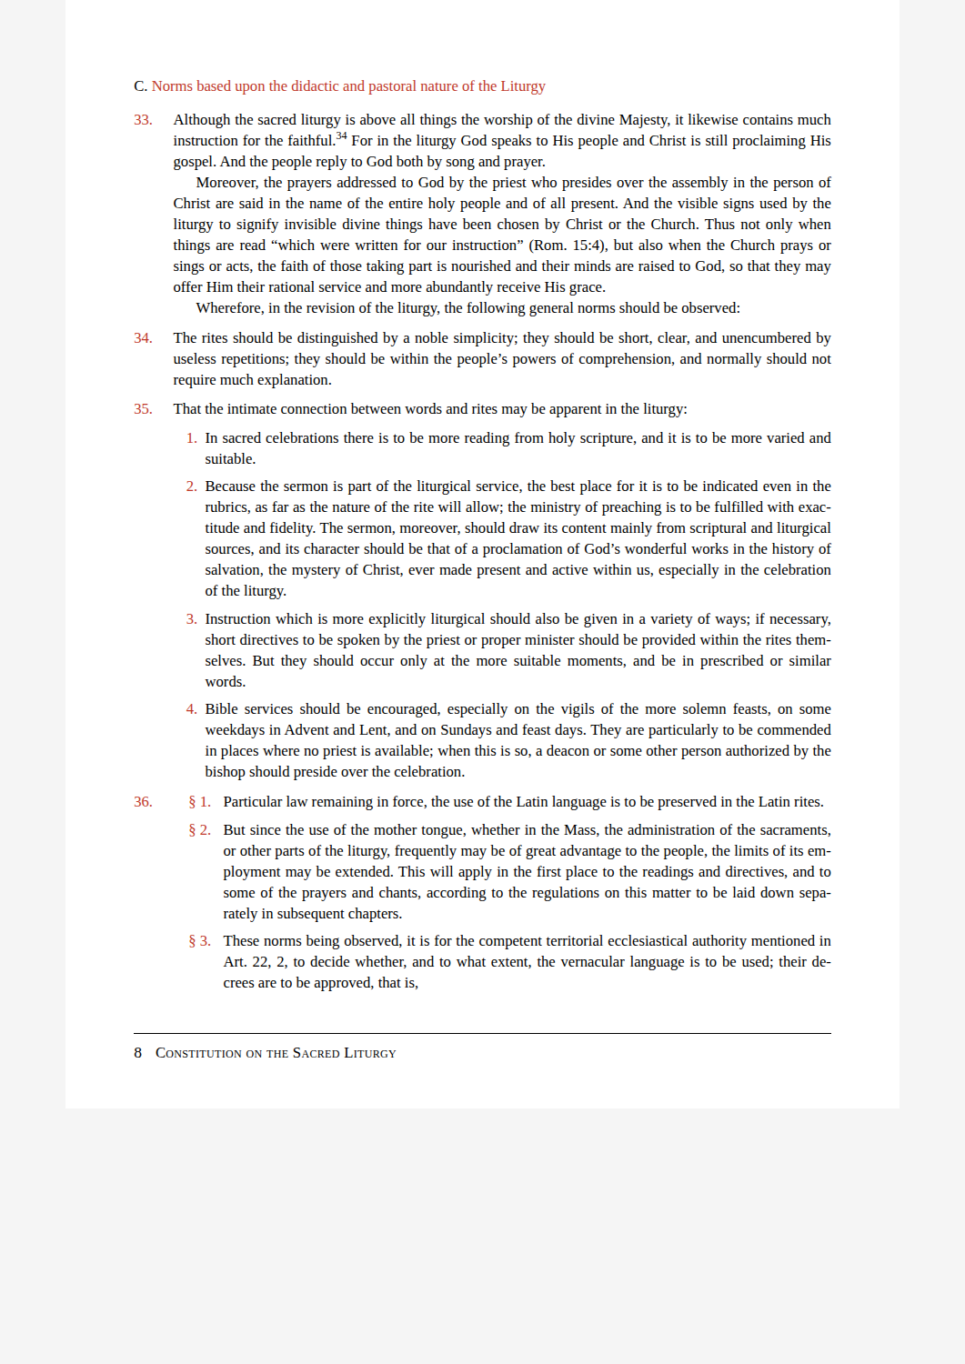C. Norms based upon the didactic and pastoral nature of the Liturgy
33.
Although the sacred liturgy is above all things the worship of the divine Majesty, it likewise contains much instruction for the faithful.34 For in the liturgy God speaks to His people and Christ is still proclaiming His gospel. And the people reply to God both by song and prayer.
Moreover, the prayers addressed to God by the priest who presides over the assembly in the person of Christ are said in the name of the entire holy people and of all present. And the visible signs used by the liturgy to signify invisible divine things have been chosen by Christ or the Church. Thus not only when things are read “which were written for our instruction” (Rom. 15:4), but also when the Church prays or sings or acts, the faith of those taking part is nourished and their minds are raised to God, so that they may offer Him their rational service and more abundantly receive His grace.
Wherefore, in the revision of the liturgy, the following general norms should be observed:
34.
The rites should be distinguished by a noble simplicity; they should be short, clear, and unencumbered by useless repetitions; they should be within the people’s powers of comprehension, and normally should not require much explanation.
35.
That the intimate connection between words and rites may be apparent in the liturgy:
1. In sacred celebrations there is to be more reading from holy scripture, and it is to be more varied and suitable.
2. Because the sermon is part of the liturgical service, the best place for it is to be indicated even in the rubrics, as far as the nature of the rite will allow; the ministry of preaching is to be fulfilled with exactitude and fidelity. The sermon, moreover, should draw its content mainly from scriptural and liturgical sources, and its character should be that of a proclamation of God’s wonderful works in the history of salvation, the mystery of Christ, ever made present and active within us, especially in the celebration of the liturgy.
3. Instruction which is more explicitly liturgical should also be given in a variety of ways; if necessary, short directives to be spoken by the priest or proper minister should be provided within the rites themselves. But they should occur only at the more suitable moments, and be in prescribed or similar words.
4. Bible services should be encouraged, especially on the vigils of the more solemn feasts, on some weekdays in Advent and Lent, and on Sundays and feast days. They are particularly to be commended in places where no priest is available; when this is so, a deacon or some other person authorized by the bishop should preside over the celebration.
36.
§ 1. Particular law remaining in force, the use of the Latin language is to be preserved in the Latin rites.
§ 2. But since the use of the mother tongue, whether in the Mass, the administration of the sacraments, or other parts of the liturgy, frequently may be of great advantage to the people, the limits of its employment may be extended. This will apply in the first place to the readings and directives, and to some of the prayers and chants, according to the regulations on this matter to be laid down separately in subsequent chapters.
§ 3. These norms being observed, it is for the competent territorial ecclesiastical authority mentioned in Art. 22, 2, to decide whether, and to what extent, the vernacular language is to be used; their decrees are to be approved, that is,
8 Constitution on the Sacred Liturgy